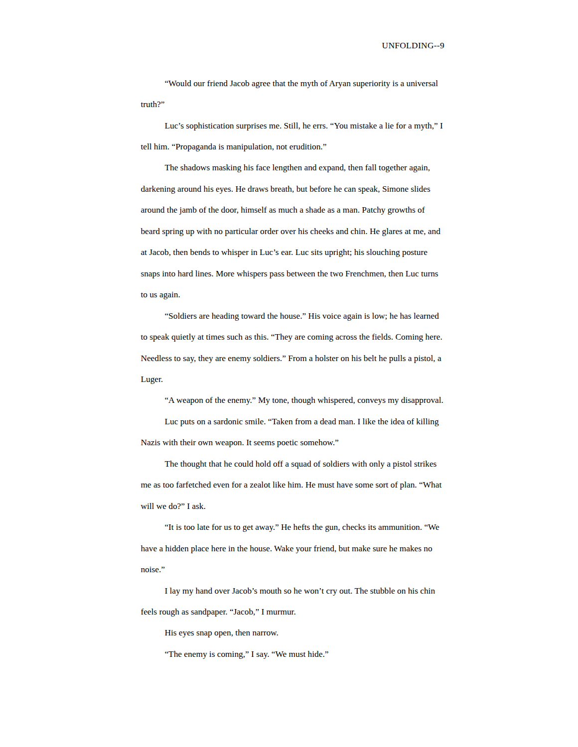UNFOLDING--9
“Would our friend Jacob agree that the myth of Aryan superiority is a universal truth?”
Luc’s sophistication surprises me. Still, he errs. “You mistake a lie for a myth,” I tell him. “Propaganda is manipulation, not erudition.”
The shadows masking his face lengthen and expand, then fall together again, darkening around his eyes. He draws breath, but before he can speak, Simone slides around the jamb of the door, himself as much a shade as a man. Patchy growths of beard spring up with no particular order over his cheeks and chin. He glares at me, and at Jacob, then bends to whisper in Luc’s ear. Luc sits upright; his slouching posture snaps into hard lines. More whispers pass between the two Frenchmen, then Luc turns to us again.
“Soldiers are heading toward the house.” His voice again is low; he has learned to speak quietly at times such as this. “They are coming across the fields. Coming here. Needless to say, they are enemy soldiers.” From a holster on his belt he pulls a pistol, a Luger.
“A weapon of the enemy.” My tone, though whispered, conveys my disapproval.
Luc puts on a sardonic smile. “Taken from a dead man. I like the idea of killing Nazis with their own weapon. It seems poetic somehow.”
The thought that he could hold off a squad of soldiers with only a pistol strikes me as too farfetched even for a zealot like him. He must have some sort of plan. “What will we do?” I ask.
“It is too late for us to get away.” He hefts the gun, checks its ammunition. “We have a hidden place here in the house. Wake your friend, but make sure he makes no noise.”
I lay my hand over Jacob’s mouth so he won’t cry out. The stubble on his chin feels rough as sandpaper. “Jacob,” I murmur.
His eyes snap open, then narrow.
“The enemy is coming,” I say. “We must hide.”